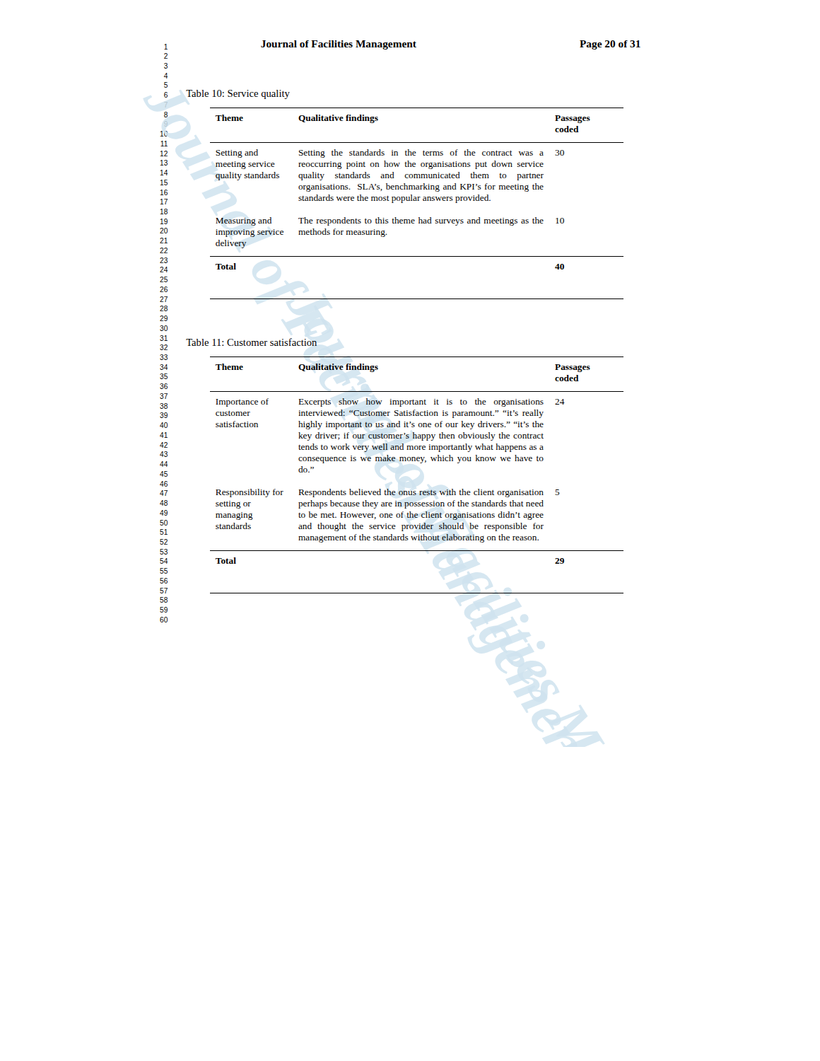12345 678910 1112131415 1617181920 2122232425 2627282930 3132333435 3637383940 4142434445 4647484950 5152535455 5657585960
Journal of Facilities Management Journal of Facilities Management
Journal of Facilities Management
Page 20 of 31
Table 10: Service quality
| Theme | Qualitative findings | Passages coded |
| --- | --- | --- |
| Setting and meeting service quality standards | Setting the standards in the terms of the contract was a reoccurring point on how the organisations put down service quality standards and communicated them to partner organisations. SLA’s, benchmarking and KPI’s for meeting the standards were the most popular answers provided. | 30 |
| Measuring and improving service delivery | The respondents to this theme had surveys and meetings as the methods for measuring. | 10 |
| Total | | 40 |
Table 11: Customer satisfaction
| Theme | Qualitative findings | Passages coded |
| --- | --- | --- |
| Importance of customer satisfaction | Excerpts show how important it is to the organisations interviewed: “Customer Satisfaction is paramount.” “it’s really highly important to us and it’s one of our key drivers.” “it’s the key driver; if our customer’s happy then obviously the contract tends to work very well and more importantly what happens as a consequence is we make money, which you know we have to do.” | 24 |
| Responsibility for setting or managing standards | Respondents believed the onus rests with the client organisation perhaps because they are in possession of the standards that need to be met. However, one of the client organisations didn’t agree and thought the service provider should be responsible for management of the standards without elaborating on the reason. | 5 |
| Total | | 29 |